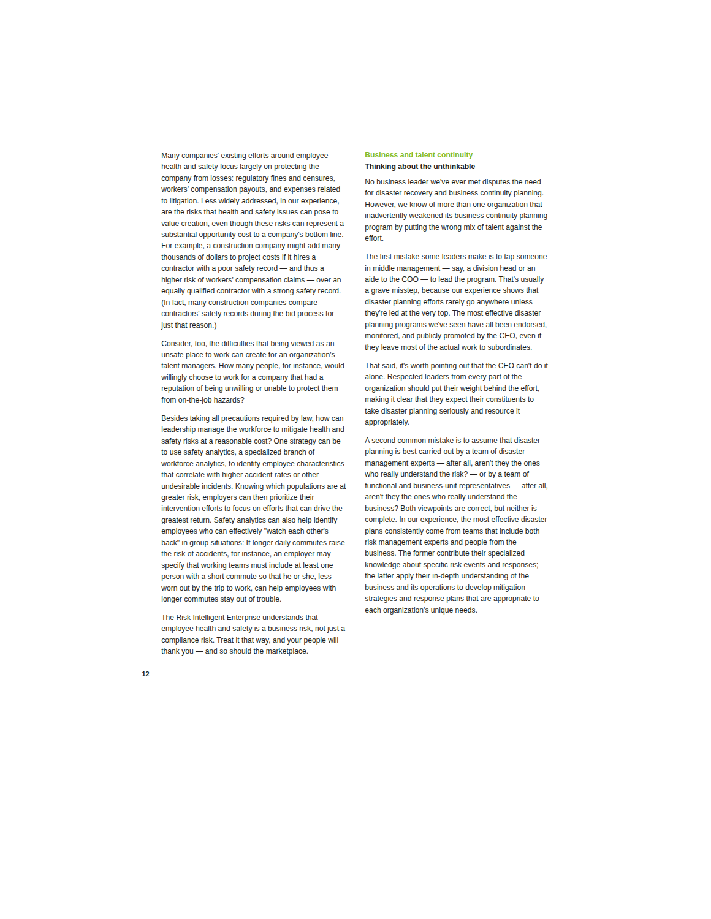Many companies' existing efforts around employee health and safety focus largely on protecting the company from losses: regulatory fines and censures, workers' compensation payouts, and expenses related to litigation. Less widely addressed, in our experience, are the risks that health and safety issues can pose to value creation, even though these risks can represent a substantial opportunity cost to a company's bottom line. For example, a construction company might add many thousands of dollars to project costs if it hires a contractor with a poor safety record — and thus a higher risk of workers' compensation claims — over an equally qualified contractor with a strong safety record. (In fact, many construction companies compare contractors' safety records during the bid process for just that reason.)
Consider, too, the difficulties that being viewed as an unsafe place to work can create for an organization's talent managers. How many people, for instance, would willingly choose to work for a company that had a reputation of being unwilling or unable to protect them from on-the-job hazards?
Besides taking all precautions required by law, how can leadership manage the workforce to mitigate health and safety risks at a reasonable cost? One strategy can be to use safety analytics, a specialized branch of workforce analytics, to identify employee characteristics that correlate with higher accident rates or other undesirable incidents. Knowing which populations are at greater risk, employers can then prioritize their intervention efforts to focus on efforts that can drive the greatest return. Safety analytics can also help identify employees who can effectively "watch each other's back" in group situations: If longer daily commutes raise the risk of accidents, for instance, an employer may specify that working teams must include at least one person with a short commute so that he or she, less worn out by the trip to work, can help employees with longer commutes stay out of trouble.
The Risk Intelligent Enterprise understands that employee health and safety is a business risk, not just a compliance risk. Treat it that way, and your people will thank you — and so should the marketplace.
Business and talent continuity
Thinking about the unthinkable
No business leader we've ever met disputes the need for disaster recovery and business continuity planning. However, we know of more than one organization that inadvertently weakened its business continuity planning program by putting the wrong mix of talent against the effort.
The first mistake some leaders make is to tap someone in middle management — say, a division head or an aide to the COO — to lead the program. That's usually a grave misstep, because our experience shows that disaster planning efforts rarely go anywhere unless they're led at the very top. The most effective disaster planning programs we've seen have all been endorsed, monitored, and publicly promoted by the CEO, even if they leave most of the actual work to subordinates.
That said, it's worth pointing out that the CEO can't do it alone. Respected leaders from every part of the organization should put their weight behind the effort, making it clear that they expect their constituents to take disaster planning seriously and resource it appropriately.
A second common mistake is to assume that disaster planning is best carried out by a team of disaster management experts — after all, aren't they the ones who really understand the risk? — or by a team of functional and business-unit representatives — after all, aren't they the ones who really understand the business? Both viewpoints are correct, but neither is complete. In our experience, the most effective disaster plans consistently come from teams that include both risk management experts and people from the business. The former contribute their specialized knowledge about specific risk events and responses; the latter apply their in-depth understanding of the business and its operations to develop mitigation strategies and response plans that are appropriate to each organization's unique needs.
12